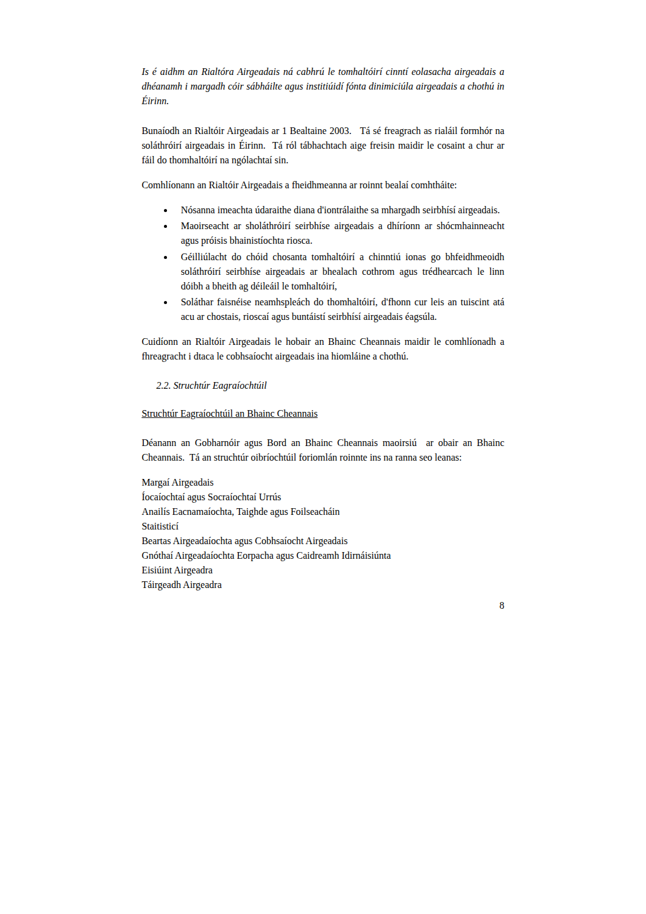Is é aidhm an Rialtóra Airgeadais ná cabhrú le tomhaltóirí cinntí eolasacha airgeadais a dhéanamh i margadh cóir sábháilte agus institiúidí fónta dinimiciúla airgeadais a chothú in Éirinn.
Bunaíodh an Rialtóir Airgeadais ar 1 Bealtaine 2003. Tá sé freagrach as rialáil formhór na soláthróirí airgeadais in Éirinn. Tá ról tábhachtach aige freisin maidir le cosaint a chur ar fáil do thomhaltóirí na ngólachtaí sin.
Comhlíonann an Rialtóir Airgeadais a fheidhmeanna ar roinnt bealaí comhtháite:
Nósanna imeachta údaraithe diana d'iontrálaithe sa mhargadh seirbhísí airgeadais.
Maoirseacht ar sholáthróirí seirbhíse airgeadais a dhíríonn ar shócmhainneacht agus próisis bhainistíochta riosca.
Géilliúlacht do chóid chosanta tomhaltóirí a chinntiú ionas go bhfeidhmeoidh soláthróirí seirbhíse airgeadais ar bhealach cothrom agus trédhearcach le linn dóibh a bheith ag déileáil le tomhaltóirí,
Soláthar faisnéise neamhspleách do thomhaltóirí, d'fhonn cur leis an tuiscint atá acu ar chostais, rioscaí agus buntáistí seirbhísí airgeadais éagsúla.
Cuidíonn an Rialtóir Airgeadais le hobair an Bhainc Cheannais maidir le comhlíonadh a fhreagracht i dtaca le cobhsaíocht airgeadais ina hiomláine a chothú.
2.2. Struchtúr Eagraíochtúil
Struchtúr Eagraíochtúil an Bhainc Cheannais
Déanann an Gobharnóir agus Bord an Bhainc Cheannais maoirsiú ar obair an Bhainc Cheannais. Tá an struchtúr oibríochtúil foriomlán roinnte ins na ranna seo leanas:
Margaí Airgeadais
Íocaíochtaí agus Socraíochtaí Urrús
Anailís Eacnamaíochta, Taighde agus Foilseacháin
Staitisticí
Beartas Airgeadaíochta agus Cobhsaíocht Airgeadais
Gnóthaí Airgeadaíochta Eorpacha agus Caidreamh Idirnáisiúnta
Eisiúint Airgeadra
Táirgeadh Airgeadra
8